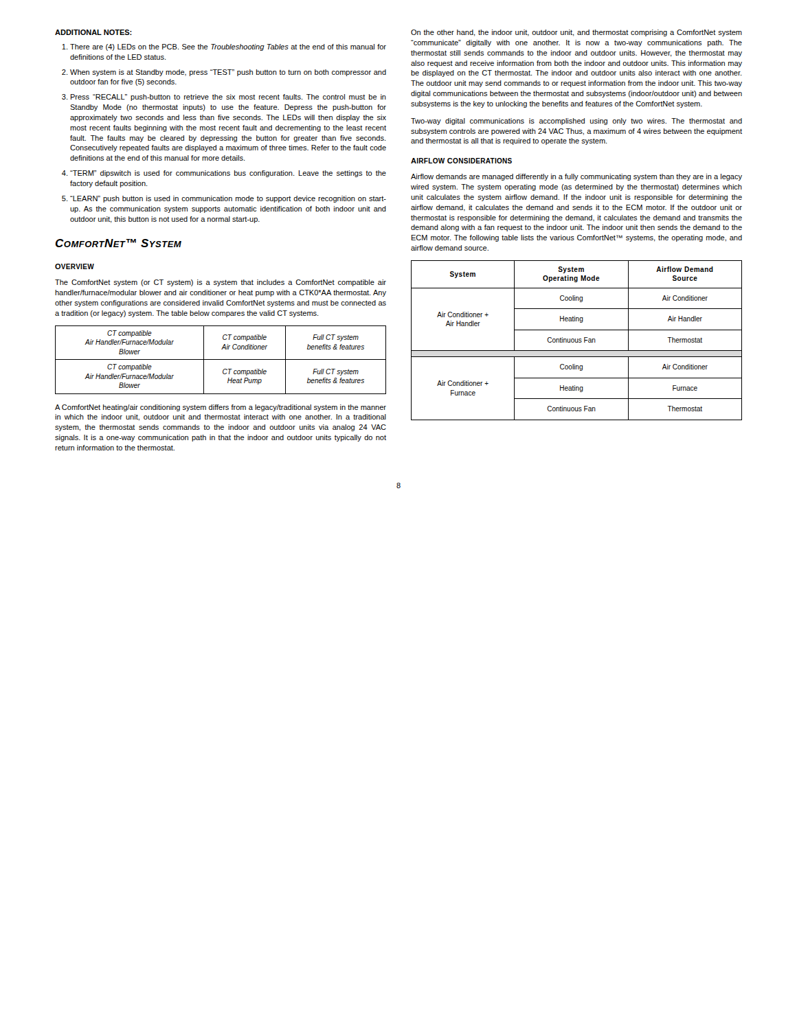ADDITIONAL NOTES:
There are (4) LEDs on the PCB. See the Troubleshooting Tables at the end of this manual for definitions of the LED status.
When system is at Standby mode, press “TEST” push button to turn on both compressor and outdoor fan for five (5) seconds.
Press “RECALL” push-button to retrieve the six most recent faults. The control must be in Standby Mode (no thermostat inputs) to use the feature. Depress the push-button for approximately two seconds and less than five seconds. The LEDs will then display the six most recent faults beginning with the most recent fault and decrementing to the least recent fault. The faults may be cleared by depressing the button for greater than five seconds. Consecutively repeated faults are displayed a maximum of three times. Refer to the fault code definitions at the end of this manual for more details.
“TERM” dipswitch is used for communications bus configuration. Leave the settings to the factory default position.
“LEARN” push button is used in communication mode to support device recognition on start-up. As the communication system supports automatic identification of both indoor unit and outdoor unit, this button is not used for a normal start-up.
COMFORTNET™ SYSTEM
OVERVIEW
The ComfortNet system (or CT system) is a system that includes a ComfortNet compatible air handler/furnace/modular blower and air conditioner or heat pump with a CTK0*AA thermostat. Any other system configurations are considered invalid ComfortNet systems and must be connected as a tradition (or legacy) system. The table below compares the valid CT systems.
| CT compatible Air Handler/Furnace/Modular Blower | CT compatible Air Conditioner | Full CT system benefits & features |
| CT compatible Air Handler/Furnace/Modular Blower | CT compatible Heat Pump | Full CT system benefits & features |
A ComfortNet heating/air conditioning system differs from a legacy/traditional system in the manner in which the indoor unit, outdoor unit and thermostat interact with one another. In a traditional system, the thermostat sends commands to the indoor and outdoor units via analog 24 VAC signals. It is a one-way communication path in that the indoor and outdoor units typically do not return information to the thermostat.
On the other hand, the indoor unit, outdoor unit, and thermostat comprising a ComfortNet system “communicate” digitally with one another. It is now a two-way communications path. The thermostat still sends commands to the indoor and outdoor units. However, the thermostat may also request and receive information from both the indoor and outdoor units. This information may be displayed on the CT thermostat. The indoor and outdoor units also interact with one another. The outdoor unit may send commands to or request information from the indoor unit. This two-way digital communications between the thermostat and subsystems (indoor/outdoor unit) and between subsystems is the key to unlocking the benefits and features of the ComfortNet system.
Two-way digital communications is accomplished using only two wires. The thermostat and subsystem controls are powered with 24 VAC Thus, a maximum of 4 wires between the equipment and thermostat is all that is required to operate the system.
AIRFLOW CONSIDERATIONS
Airflow demands are managed differently in a fully communicating system than they are in a legacy wired system. The system operating mode (as determined by the thermostat) determines which unit calculates the system airflow demand. If the indoor unit is responsible for determining the airflow demand, it calculates the demand and sends it to the ECM motor. If the outdoor unit or thermostat is responsible for determining the demand, it calculates the demand and transmits the demand along with a fan request to the indoor unit. The indoor unit then sends the demand to the ECM motor. The following table lists the various ComfortNet™ systems, the operating mode, and airflow demand source.
| System | System Operating Mode | Airflow Demand Source |
| --- | --- | --- |
| Air Conditioner + Air Handler | Cooling | Air Conditioner |
| Heating | Air Handler |
| Continuous Fan | Thermostat |
| Air Conditioner + Furnace | Cooling | Air Conditioner |
| Heating | Furnace |
| Continuous Fan | Thermostat |
8